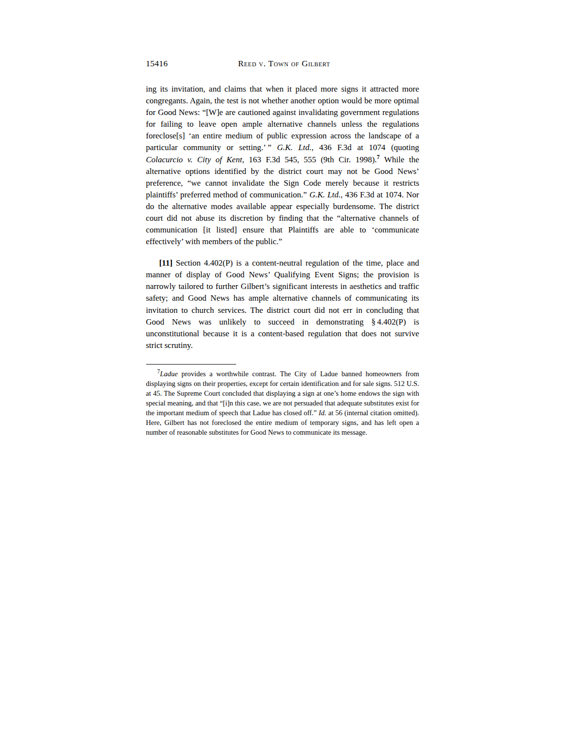15416 Reed v. Town of Gilbert
ing its invitation, and claims that when it placed more signs it attracted more congregants. Again, the test is not whether another option would be more optimal for Good News: “[W]e are cautioned against invalidating government regulations for failing to leave open ample alternative channels unless the regulations foreclose[s] ‘an entire medium of public expression across the landscape of a particular community or setting.’ ” G.K. Ltd., 436 F.3d at 1074 (quoting Colacurcio v. City of Kent, 163 F.3d 545, 555 (9th Cir. 1998).7 While the alternative options identified by the district court may not be Good News’ preference, “we cannot invalidate the Sign Code merely because it restricts plaintiffs’ preferred method of communication.” G.K. Ltd., 436 F.3d at 1074. Nor do the alternative modes available appear especially burdensome. The district court did not abuse its discretion by finding that the “alternative channels of communication [it listed] ensure that Plaintiffs are able to ‘communicate effectively’ with members of the public.”
[11] Section 4.402(P) is a content-neutral regulation of the time, place and manner of display of Good News’ Qualifying Event Signs; the provision is narrowly tailored to further Gilbert’s significant interests in aesthetics and traffic safety; and Good News has ample alternative channels of communicating its invitation to church services. The district court did not err in concluding that Good News was unlikely to succeed in demonstrating § 4.402(P) is unconstitutional because it is a content-based regulation that does not survive strict scrutiny.
7Ladue provides a worthwhile contrast. The City of Ladue banned homeowners from displaying signs on their properties, except for certain identification and for sale signs. 512 U.S. at 45. The Supreme Court concluded that displaying a sign at one’s home endows the sign with special meaning, and that “[i]n this case, we are not persuaded that adequate substitutes exist for the important medium of speech that Ladue has closed off.” Id. at 56 (internal citation omitted). Here, Gilbert has not foreclosed the entire medium of temporary signs, and has left open a number of reasonable substitutes for Good News to communicate its message.